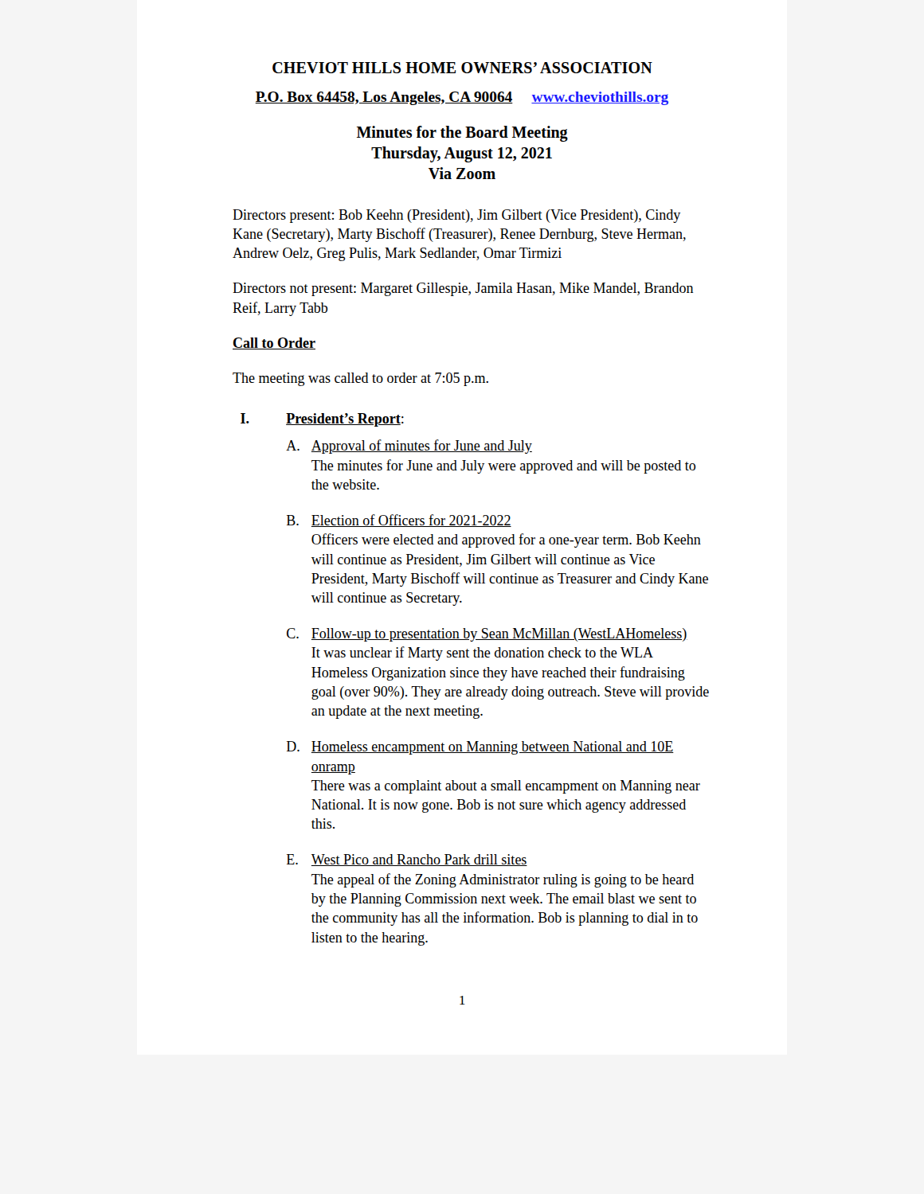CHEVIOT HILLS HOME OWNERS’ ASSOCIATION
P.O. Box 64458, Los Angeles, CA 90064 www.cheviothills.org
Minutes for the Board Meeting Thursday, August 12, 2021 Via Zoom
Directors present: Bob Keehn (President), Jim Gilbert (Vice President), Cindy Kane (Secretary), Marty Bischoff (Treasurer), Renee Dernburg, Steve Herman, Andrew Oelz, Greg Pulis, Mark Sedlander, Omar Tirmizi
Directors not present: Margaret Gillespie, Jamila Hasan, Mike Mandel, Brandon Reif, Larry Tabb
Call to Order
The meeting was called to order at 7:05 p.m.
President’s Report:
Approval of minutes for June and July
The minutes for June and July were approved and will be posted to the website.
Election of Officers for 2021-2022
Officers were elected and approved for a one-year term. Bob Keehn will continue as President, Jim Gilbert will continue as Vice President, Marty Bischoff will continue as Treasurer and Cindy Kane will continue as Secretary.
Follow-up to presentation by Sean McMillan (WestLAHomeless)
It was unclear if Marty sent the donation check to the WLA Homeless Organization since they have reached their fundraising goal (over 90%). They are already doing outreach. Steve will provide an update at the next meeting.
Homeless encampment on Manning between National and 10E onramp
There was a complaint about a small encampment on Manning near National. It is now gone. Bob is not sure which agency addressed this.
West Pico and Rancho Park drill sites
The appeal of the Zoning Administrator ruling is going to be heard by the Planning Commission next week. The email blast we sent to the community has all the information. Bob is planning to dial in to listen to the hearing.
1